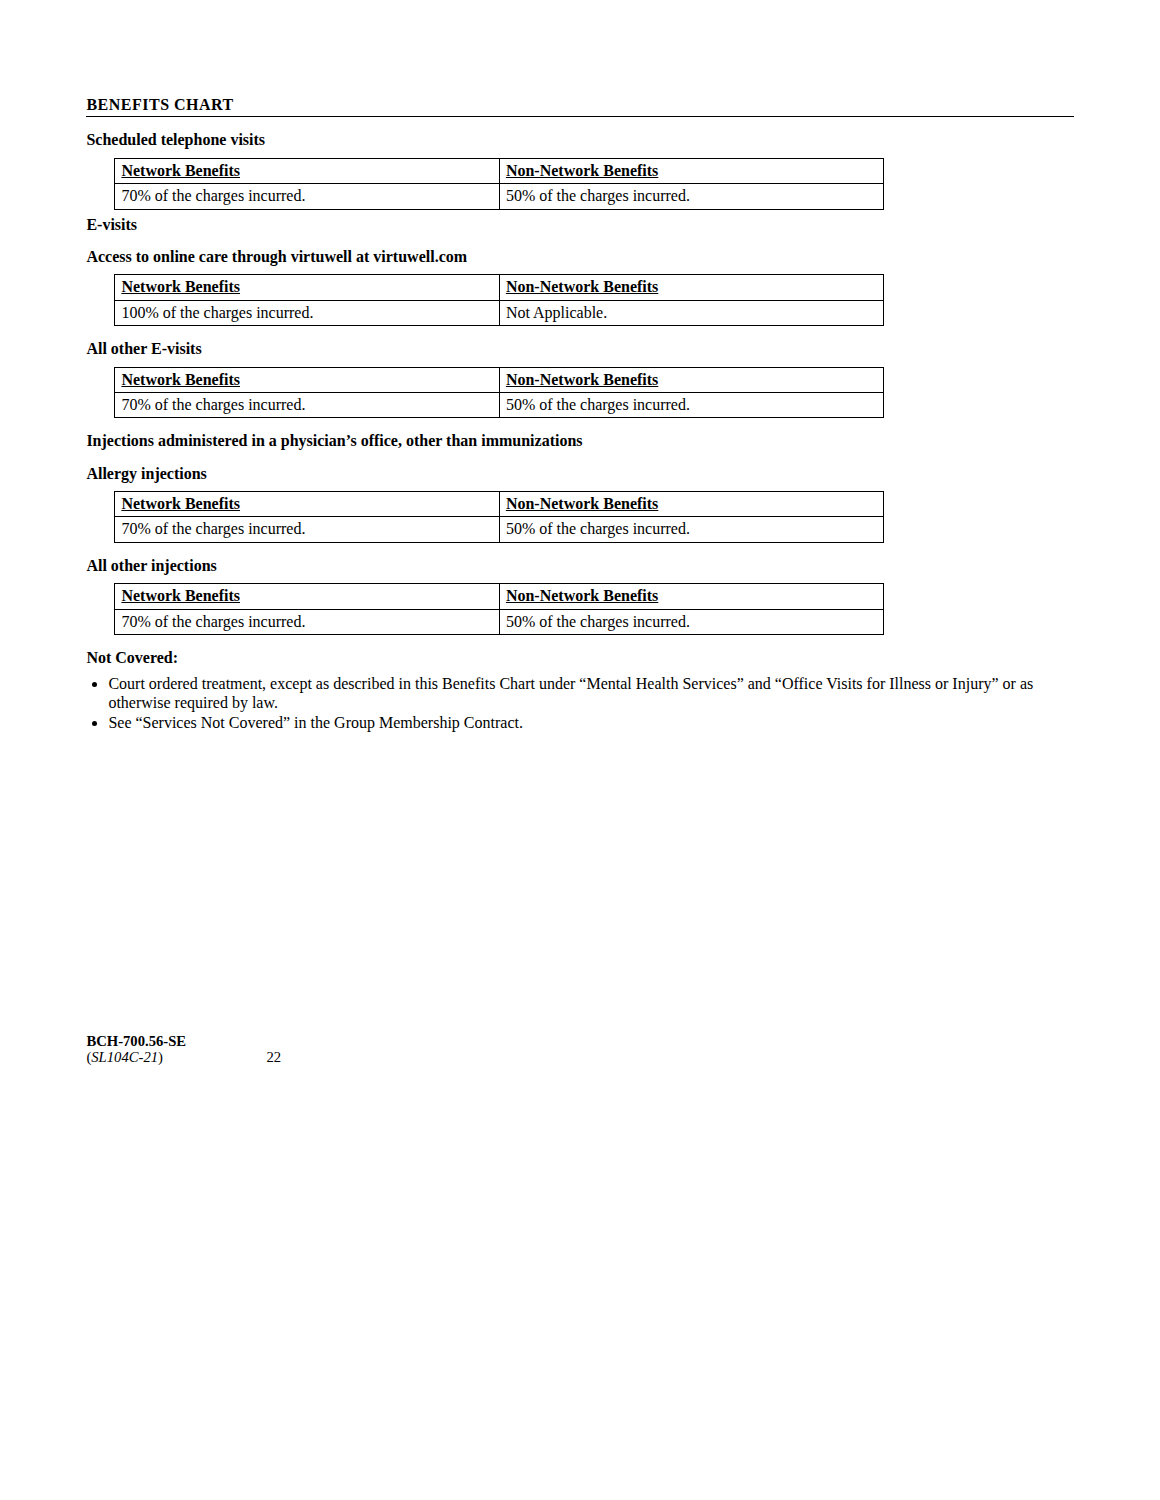BENEFITS CHART
Scheduled telephone visits
| Network Benefits | Non-Network Benefits |
| 70% of the charges incurred. | 50% of the charges incurred. |
E-visits
Access to online care through virtuwell at virtuwell.com
| Network Benefits | Non-Network Benefits |
| 100% of the charges incurred. | Not Applicable. |
All other E-visits
| Network Benefits | Non-Network Benefits |
| 70% of the charges incurred. | 50% of the charges incurred. |
Injections administered in a physician’s office, other than immunizations
Allergy injections
| Network Benefits | Non-Network Benefits |
| 70% of the charges incurred. | 50% of the charges incurred. |
All other injections
| Network Benefits | Non-Network Benefits |
| 70% of the charges incurred. | 50% of the charges incurred. |
Not Covered:
Court ordered treatment, except as described in this Benefits Chart under “Mental Health Services” and “Office Visits for Illness or Injury” or as otherwise required by law.
See “Services Not Covered” in the Group Membership Contract.
BCH-700.56-SE
(SL104C-21)
22